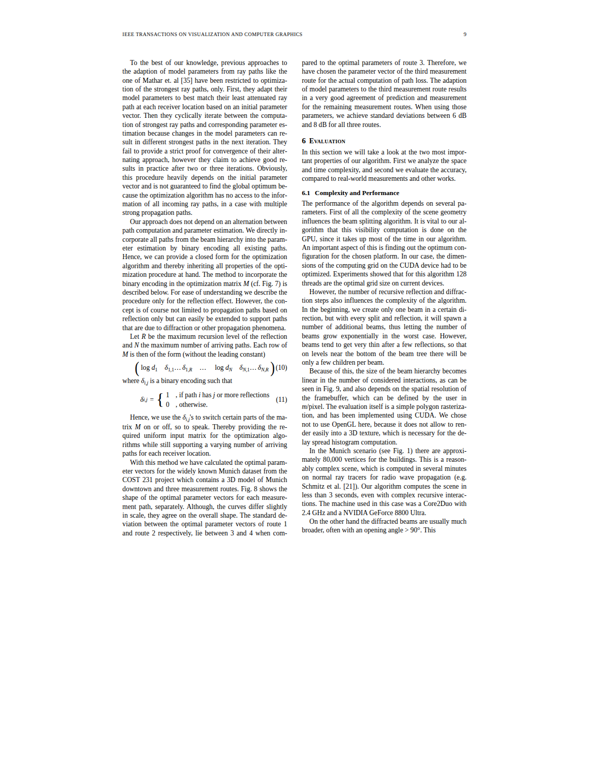IEEE Transactions on Visualization and Computer Graphics 9
To the best of our knowledge, previous approaches to the adaption of model parameters from ray paths like the one of Mathar et. al [35] have been restricted to optimization of the strongest ray paths, only. First, they adapt their model parameters to best match their least attenuated ray path at each receiver location based on an initial parameter vector. Then they cyclically iterate between the computation of strongest ray paths and corresponding parameter estimation because changes in the model parameters can result in different strongest paths in the next iteration. They fail to provide a strict proof for convergence of their alternating approach, however they claim to achieve good results in practice after two or three iterations. Obviously, this procedure heavily depends on the initial parameter vector and is not guaranteed to find the global optimum because the optimization algorithm has no access to the information of all incoming ray paths, in a case with multiple strong propagation paths.
Our approach does not depend on an alternation between path computation and parameter estimation. We directly incorporate all paths from the beam hierarchy into the parameter estimation by binary encoding all existing paths. Hence, we can provide a closed form for the optimization algorithm and thereby inheriting all properties of the optimization procedure at hand. The method to incorporate the binary encoding in the optimization matrix M (cf. Fig. 7) is described below. For ease of understanding we describe the procedure only for the reflection effect. However, the concept is of course not limited to propagation paths based on reflection only but can easily be extended to support paths that are due to diffraction or other propagation phenomena.
Let R be the maximum recursion level of the reflection and N the maximum number of arriving paths. Each row of M is then of the form (without the leading constant)
( log d 1 δ 1,1…δ 1,R … log dN δN,1…δN,R ) (10)
where δi,j is a binary encoding such that
δi,j = { 1, if path i has j or more reflections 0, otherwise. (11)
Hence, we use the δi,j's to switch certain parts of the matrix M on or off, so to speak. Thereby providing the required uniform input matrix for the optimization algorithms while still supporting a varying number of arriving paths for each receiver location.
With this method we have calculated the optimal parameter vectors for the widely known Munich dataset from the COST 231 project which contains a 3D model of Munich downtown and three measurement routes. Fig. 8 shows the shape of the optimal parameter vectors for each measurement path, separately. Although, the curves differ slightly in scale, they agree on the overall shape. The standard deviation between the optimal parameter vectors of route 1 and route 2 respectively, lie between 3 and 4 when compared to the optimal parameters of route 3. Therefore, we have chosen the parameter vector of the third measurement route for the actual computation of path loss. The adaption of model parameters to the third measurement route results in a very good agreement of prediction and measurement for the remaining measurement routes. When using those parameters, we achieve standard deviations between 6 dB and 8 dB for all three routes.
6 Evaluation
In this section we will take a look at the two most important properties of our algorithm. First we analyze the space and time complexity, and second we evaluate the accuracy, compared to real-world measurements and other works.
6.1 Complexity and Performance
The performance of the algorithm depends on several parameters. First of all the complexity of the scene geometry influences the beam splitting algorithm. It is vital to our algorithm that this visibility computation is done on the GPU, since it takes up most of the time in our algorithm. An important aspect of this is finding out the optimum configuration for the chosen platform. In our case, the dimensions of the computing grid on the CUDA device had to be optimized. Experiments showed that for this algorithm 128 threads are the optimal grid size on current devices.
However, the number of recursive reflection and diffraction steps also influences the complexity of the algorithm. In the beginning, we create only one beam in a certain direction, but with every split and reflection, it will spawn a number of additional beams, thus letting the number of beams grow exponentially in the worst case. However, beams tend to get very thin after a few reflections, so that on levels near the bottom of the beam tree there will be only a few children per beam.
Because of this, the size of the beam hierarchy becomes linear in the number of considered interactions, as can be seen in Fig. 9, and also depends on the spatial resolution of the framebuffer, which can be defined by the user in m/pixel. The evaluation itself is a simple polygon rasterization, and has been implemented using CUDA. We chose not to use OpenGL here, because it does not allow to render easily into a 3D texture, which is necessary for the delay spread histogram computation.
In the Munich scenario (see Fig. 1) there are approximately 80,000 vertices for the buildings. This is a reasonably complex scene, which is computed in several minutes on normal ray tracers for radio wave propagation (e.g. Schmitz et al. [21]). Our algorithm computes the scene in less than 3 seconds, even with complex recursive interactions. The machine used in this case was a Core2Duo with 2.4 GHz and a NVIDIA GeForce 8800 Ultra.
On the other hand the diffracted beams are usually much broader, often with an opening angle > 90°. This